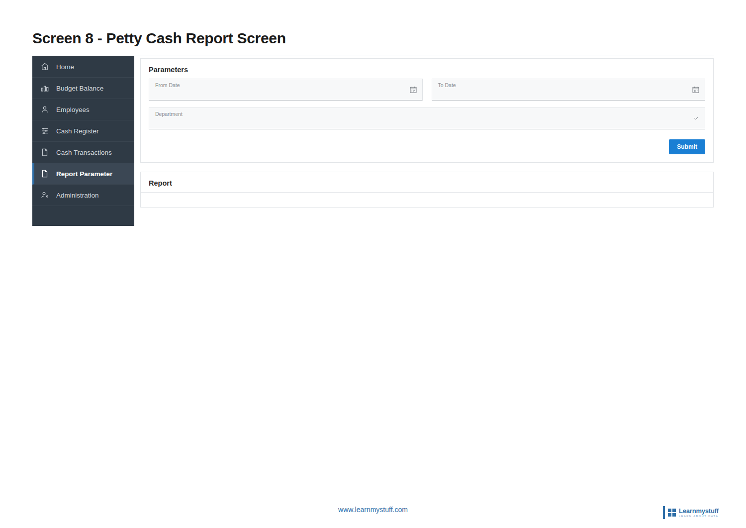Screen 8 - Petty Cash Report Screen
Home
Budget Balance
Employees
Cash Register
Cash Transactions
Report Parameter
Administration
Parameters
From Date
To Date
Department
Submit
Report
www.learnmystuff.com
Learnmystuff
Learn About Data